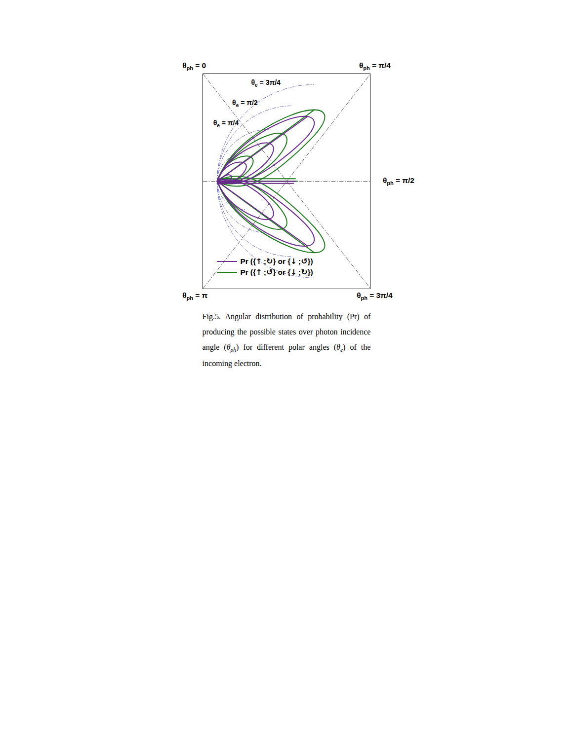θph = 0
θph = π/4
θph = π
θph = 3π/4
θph = π/2
θe = 3π/4
θe = π/2
θe = π/4
Pr ({↑ ;↻} or {↓ ;↺})
Pr ({↑ ;↺} or {↓ ;↻})
Fig.5. Angular distribution of probability (Pr) of producing the possible states over photon incidence angle (θph) for different polar angles (θe) of the incoming electron.